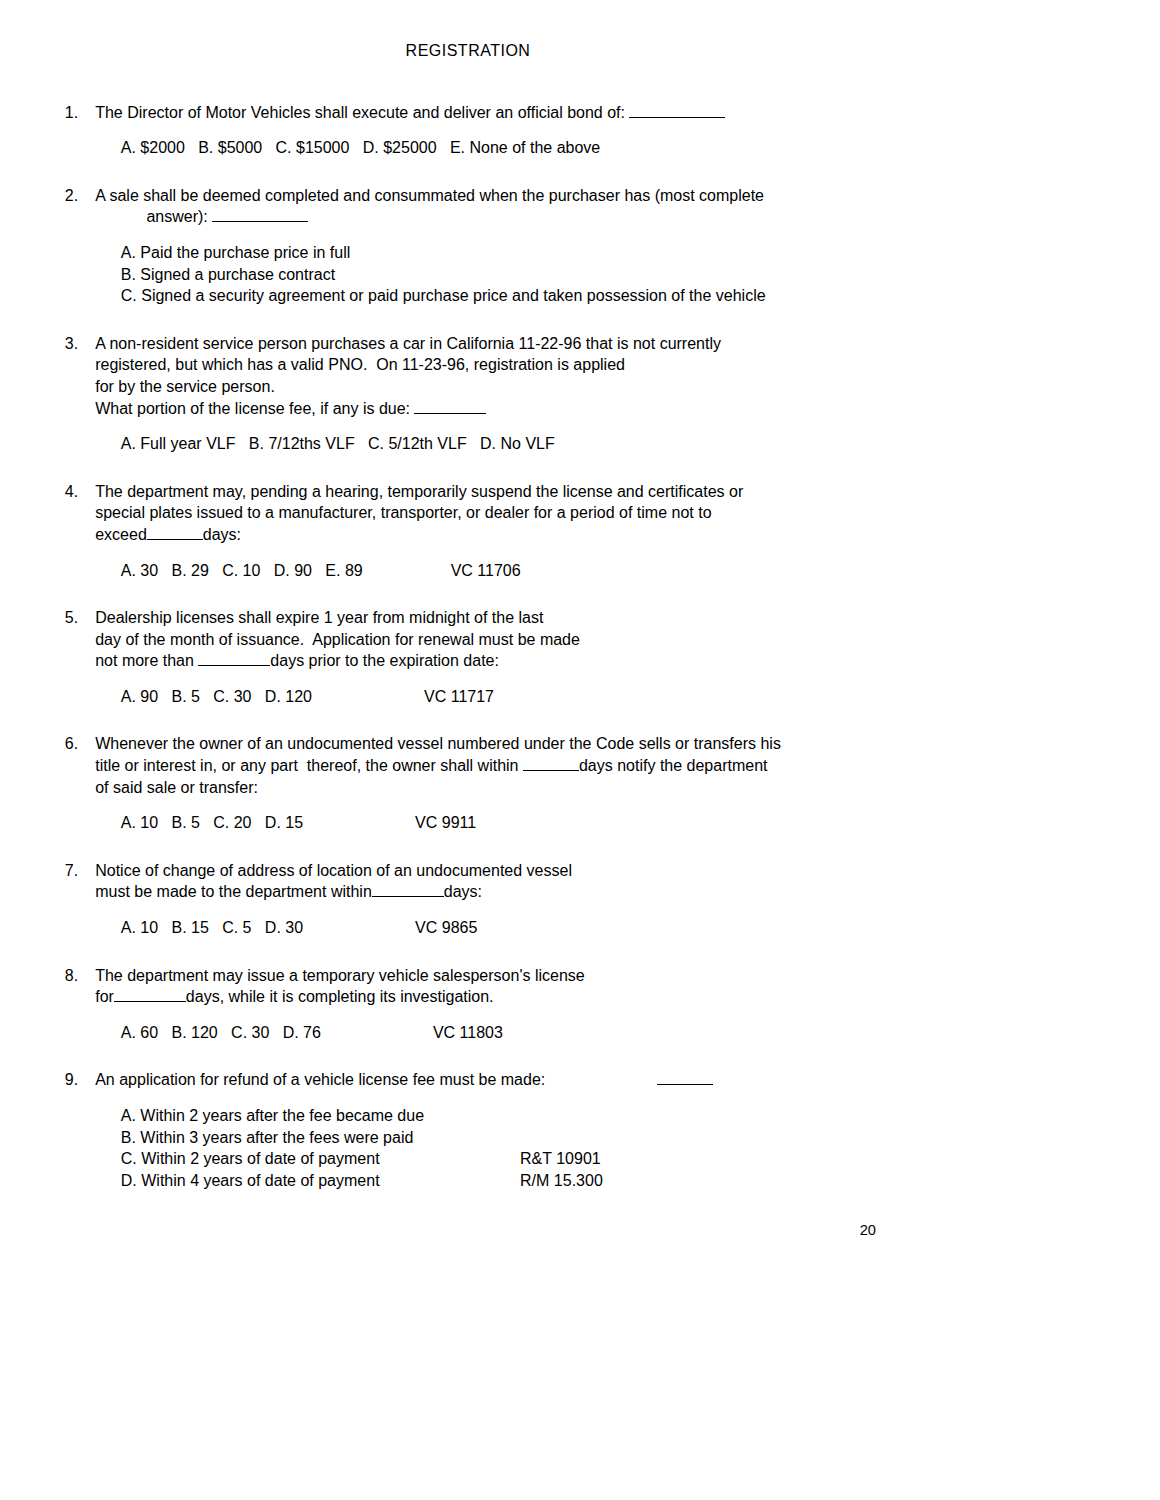REGISTRATION
The Director of Motor Vehicles shall execute and deliver an official bond of:
A. $2000 B. $5000 C. $15000 D. $25000 E. None of the above
A sale shall be deemed completed and consummated when the purchaser has (most complete
answer):
A. Paid the purchase price in full B. Signed a purchase contract C. Signed a security agreement or paid purchase price and taken possession of the vehicle
A non-resident service person purchases a car in California 11-22-96 that is not currently
registered, but which has a valid PNO. On 11-23-96, registration is applied
for by the service person.
What portion of the license fee, if any is due:
A. Full year VLF B. 7/12ths VLF C. 5/12th VLF D. No VLF
The department may, pending a hearing, temporarily suspend the license and certificates or
special plates issued to a manufacturer, transporter, or dealer for a period of time not to
exceed days:
A. 30 B. 29 C. 10 D. 90 E. 89VC 11706
Dealership licenses shall expire 1 year from midnight of the last
day of the month of issuance. Application for renewal must be made
not more than days prior to the expiration date:
A. 90 B. 5 C. 30 D. 120VC 11717
Whenever the owner of an undocumented vessel numbered under the Code sells or transfers his
title or interest in, or any part thereof, the owner shall within days notify the department
of said sale or transfer:
A. 10 B. 5 C. 20 D. 15VC 9911
Notice of change of address of location of an undocumented vessel
must be made to the department within days:
A. 10 B. 15 C. 5 D. 30VC 9865
The department may issue a temporary vehicle salesperson's license
for days, while it is completing its investigation.
A. 60 B. 120 C. 30 D. 76VC 11803
An application for refund of a vehicle license fee must be made:
| A. Within 2 years after the fee became due | |
| B. Within 3 years after the fees were paid | |
| C. Within 2 years of date of payment | R&T 10901 |
| D. Within 4 years of date of payment | R/M 15.300 |
20